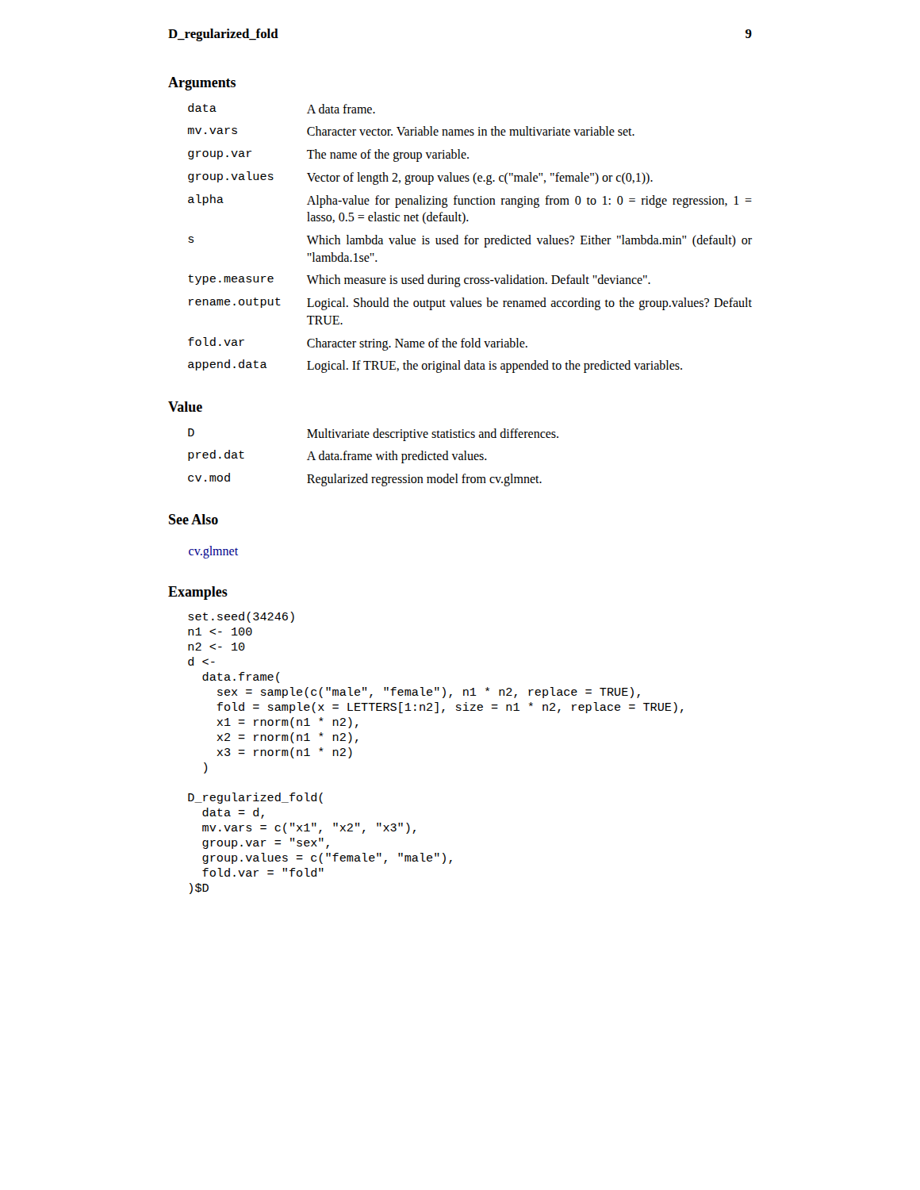D_regularized_fold 9
Arguments
data
A data frame.
mv.vars
Character vector. Variable names in the multivariate variable set.
group.var
The name of the group variable.
group.values
Vector of length 2, group values (e.g. c("male", "female") or c(0,1)).
alpha
Alpha-value for penalizing function ranging from 0 to 1: 0 = ridge regression, 1 = lasso, 0.5 = elastic net (default).
s
Which lambda value is used for predicted values? Either "lambda.min" (default) or "lambda.1se".
type.measure
Which measure is used during cross-validation. Default "deviance".
rename.output
Logical. Should the output values be renamed according to the group.values? Default TRUE.
fold.var
Character string. Name of the fold variable.
append.data
Logical. If TRUE, the original data is appended to the predicted variables.
Value
D
Multivariate descriptive statistics and differences.
pred.dat
A data.frame with predicted values.
cv.mod
Regularized regression model from cv.glmnet.
See Also
cv.glmnet
Examples
set.seed(34246)
n1 <- 100
n2 <- 10
d <-
  data.frame(
    sex = sample(c("male", "female"), n1 * n2, replace = TRUE),
    fold = sample(x = LETTERS[1:n2], size = n1 * n2, replace = TRUE),
    x1 = rnorm(n1 * n2),
    x2 = rnorm(n1 * n2),
    x3 = rnorm(n1 * n2)
  )

D_regularized_fold(
  data = d,
  mv.vars = c("x1", "x2", "x3"),
  group.var = "sex",
  group.values = c("female", "male"),
  fold.var = "fold"
)$D